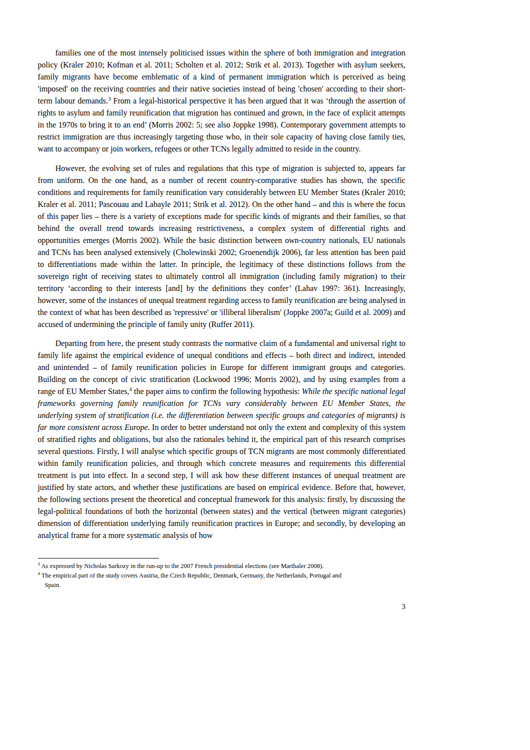families one of the most intensely politicised issues within the sphere of both immigration and integration policy (Kraler 2010; Kofman et al. 2011; Scholten et al. 2012; Strik et al. 2013). Together with asylum seekers, family migrants have become emblematic of a kind of permanent immigration which is perceived as being 'imposed' on the receiving countries and their native societies instead of being 'chosen' according to their short-term labour demands.3 From a legal-historical perspective it has been argued that it was ‘through the assertion of rights to asylum and family reunification that migration has continued and grown, in the face of explicit attempts in the 1970s to bring it to an end’ (Morris 2002: 5; see also Joppke 1998). Contemporary government attempts to restrict immigration are thus increasingly targeting those who, in their sole capacity of having close family ties, want to accompany or join workers, refugees or other TCNs legally admitted to reside in the country.
However, the evolving set of rules and regulations that this type of migration is subjected to, appears far from uniform. On the one hand, as a number of recent country-comparative studies has shown, the specific conditions and requirements for family reunification vary considerably between EU Member States (Kraler 2010; Kraler et al. 2011; Pascouau and Labayle 2011; Strik et al. 2012). On the other hand – and this is where the focus of this paper lies – there is a variety of exceptions made for specific kinds of migrants and their families, so that behind the overall trend towards increasing restrictiveness, a complex system of differential rights and opportunities emerges (Morris 2002). While the basic distinction between own-country nationals, EU nationals and TCNs has been analysed extensively (Cholewinski 2002; Groenendijk 2006), far less attention has been paid to differentiations made within the latter. In principle, the legitimacy of these distinctions follows from the sovereign right of receiving states to ultimately control all immigration (including family migration) to their territory ‘according to their interests [and] by the definitions they confer’ (Lahav 1997: 361). Increasingly, however, some of the instances of unequal treatment regarding access to family reunification are being analysed in the context of what has been described as 'repressive' or 'illiberal liberalism' (Joppke 2007a; Guild et al. 2009) and accused of undermining the principle of family unity (Ruffer 2011).
Departing from here, the present study contrasts the normative claim of a fundamental and universal right to family life against the empirical evidence of unequal conditions and effects – both direct and indirect, intended and unintended – of family reunification policies in Europe for different immigrant groups and categories. Building on the concept of civic stratification (Lockwood 1996; Morris 2002), and by using examples from a range of EU Member States,4 the paper aims to confirm the following hypothesis: While the specific national legal frameworks governing family reunification for TCNs vary considerably between EU Member States, the underlying system of stratification (i.e. the differentiation between specific groups and categories of migrants) is far more consistent across Europe. In order to better understand not only the extent and complexity of this system of stratified rights and obligations, but also the rationales behind it, the empirical part of this research comprises several questions. Firstly, I will analyse which specific groups of TCN migrants are most commonly differentiated within family reunification policies, and through which concrete measures and requirements this differential treatment is put into effect. In a second step, I will ask how these different instances of unequal treatment are justified by state actors, and whether these justifications are based on empirical evidence. Before that, however, the following sections present the theoretical and conceptual framework for this analysis: firstly, by discussing the legal-political foundations of both the horizontal (between states) and the vertical (between migrant categories) dimension of differentiation underlying family reunification practices in Europe; and secondly, by developing an analytical frame for a more systematic analysis of how
3 As expressed by Nicholas Sarkozy in the run-up to the 2007 French presidential elections (see Marthaler 2008).
4 The empirical part of the study covers Austria, the Czech Republic, Denmark, Germany, the Netherlands, Portugal and
Spain.
3